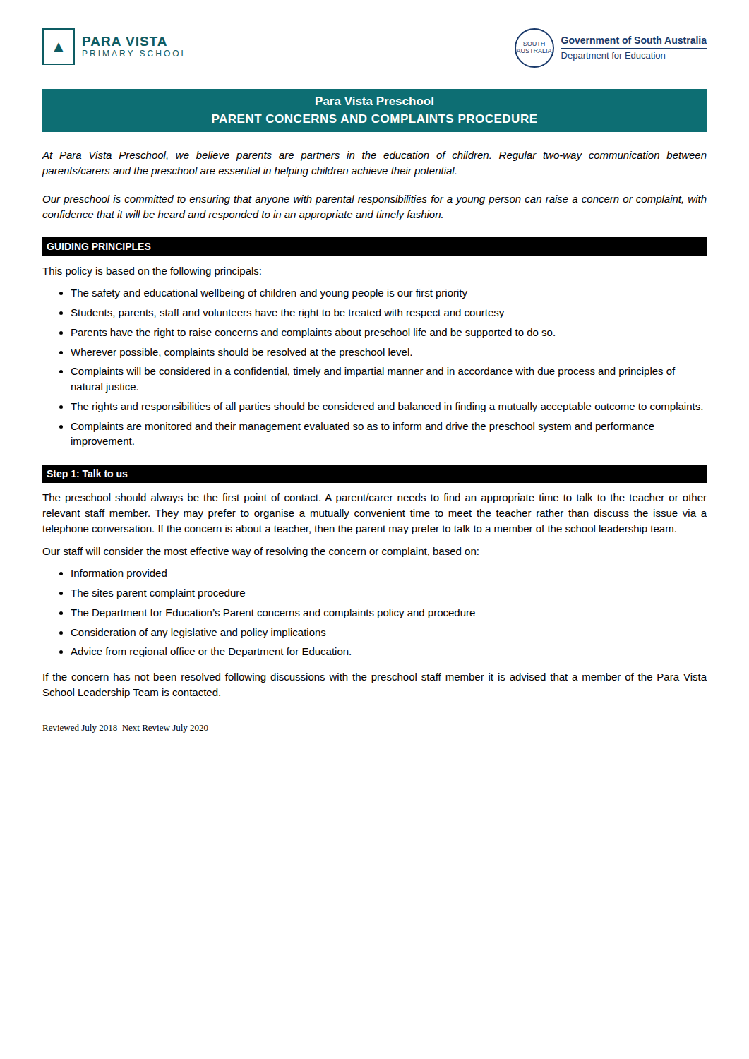▲
PARA VISTA
PRIMARY SCHOOL
SOUTH
AUSTRALIA
Government of South Australia
Department for Education
Para Vista Preschool
PARENT CONCERNS AND COMPLAINTS PROCEDURE
At Para Vista Preschool, we believe parents are partners in the education of children. Regular two-way communication between parents/carers and the preschool are essential in helping children achieve their potential.
Our preschool is committed to ensuring that anyone with parental responsibilities for a young person can raise a concern or complaint, with confidence that it will be heard and responded to in an appropriate and timely fashion.
GUIDING PRINCIPLES
This policy is based on the following principals:
The safety and educational wellbeing of children and young people is our first priority
Students, parents, staff and volunteers have the right to be treated with respect and courtesy
Parents have the right to raise concerns and complaints about preschool life and be supported to do so.
Wherever possible, complaints should be resolved at the preschool level.
Complaints will be considered in a confidential, timely and impartial manner and in accordance with due process and principles of natural justice.
The rights and responsibilities of all parties should be considered and balanced in finding a mutually acceptable outcome to complaints.
Complaints are monitored and their management evaluated so as to inform and drive the preschool system and performance improvement.
Step 1: Talk to us
The preschool should always be the first point of contact. A parent/carer needs to find an appropriate time to talk to the teacher or other relevant staff member. They may prefer to organise a mutually convenient time to meet the teacher rather than discuss the issue via a telephone conversation. If the concern is about a teacher, then the parent may prefer to talk to a member of the school leadership team.
Our staff will consider the most effective way of resolving the concern or complaint, based on:
Information provided
The sites parent complaint procedure
The Department for Education’s Parent concerns and complaints policy and procedure
Consideration of any legislative and policy implications
Advice from regional office or the Department for Education.
If the concern has not been resolved following discussions with the preschool staff member it is advised that a member of the Para Vista School Leadership Team is contacted.
Reviewed July 2018 Next Review July 2020